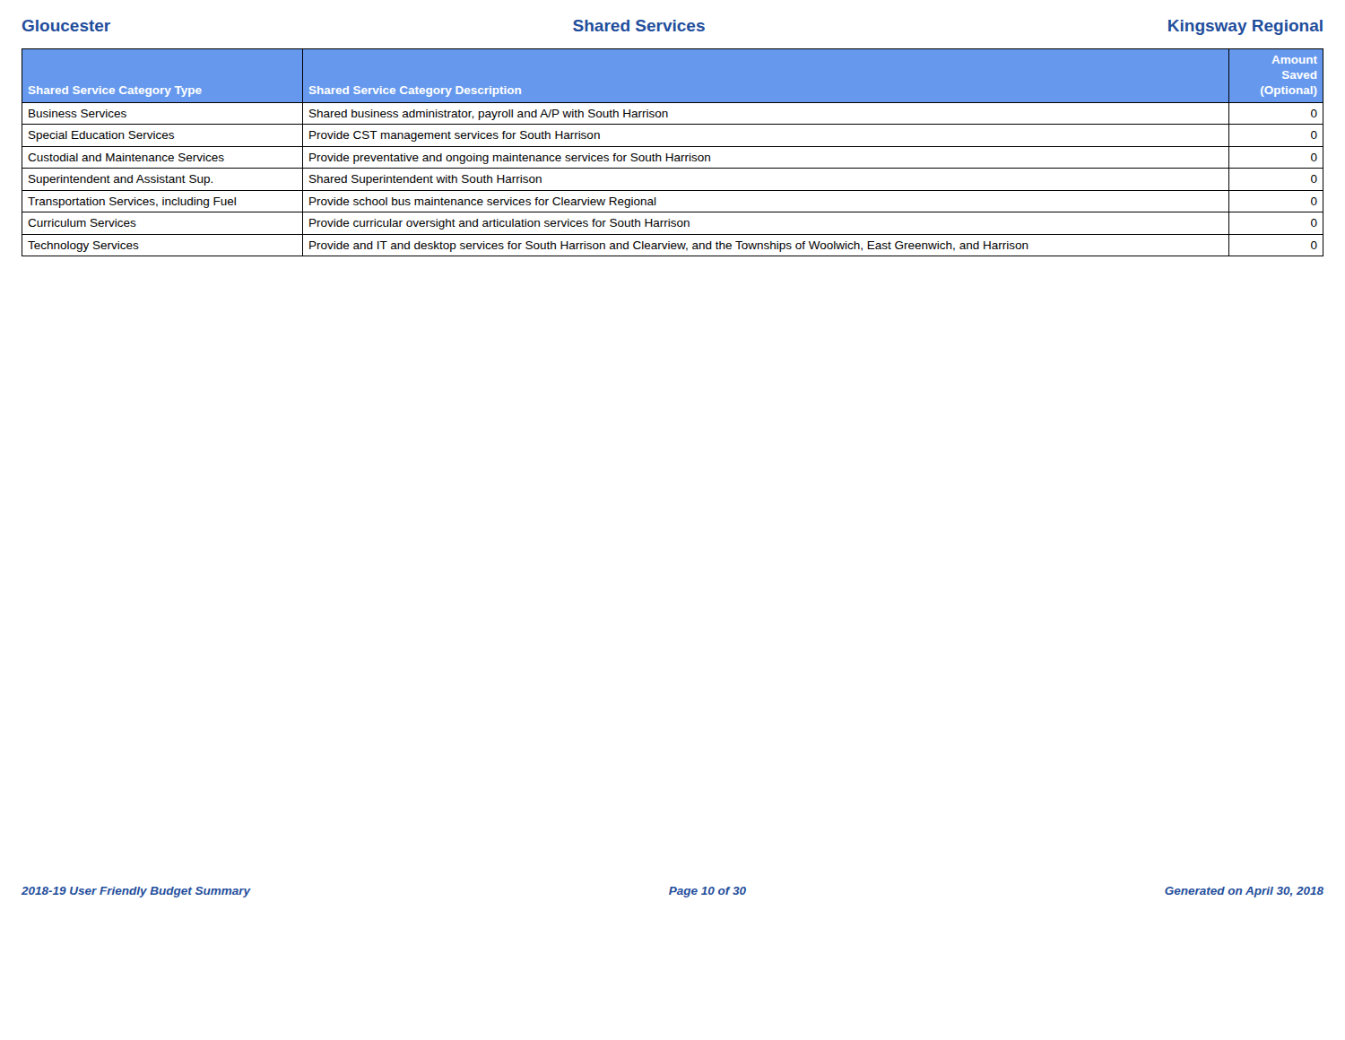Gloucester
Shared Services
Kingsway Regional
| Shared Service Category Type | Shared Service Category Description | Amount Saved (Optional) |
| --- | --- | --- |
| Business Services | Shared business administrator, payroll and A/P with South Harrison | 0 |
| Special Education Services | Provide CST management services for South Harrison | 0 |
| Custodial and Maintenance Services | Provide preventative and ongoing maintenance services for South Harrison | 0 |
| Superintendent and Assistant Sup. | Shared Superintendent with South Harrison | 0 |
| Transportation Services, including Fuel | Provide school bus maintenance services for Clearview Regional | 0 |
| Curriculum Services | Provide curricular oversight and articulation services for South Harrison | 0 |
| Technology Services | Provide and IT and desktop services for South Harrison and Clearview, and the Townships of Woolwich, East Greenwich, and Harrison | 0 |
2018-19 User Friendly Budget Summary
Page 10 of 30
Generated on April 30, 2018